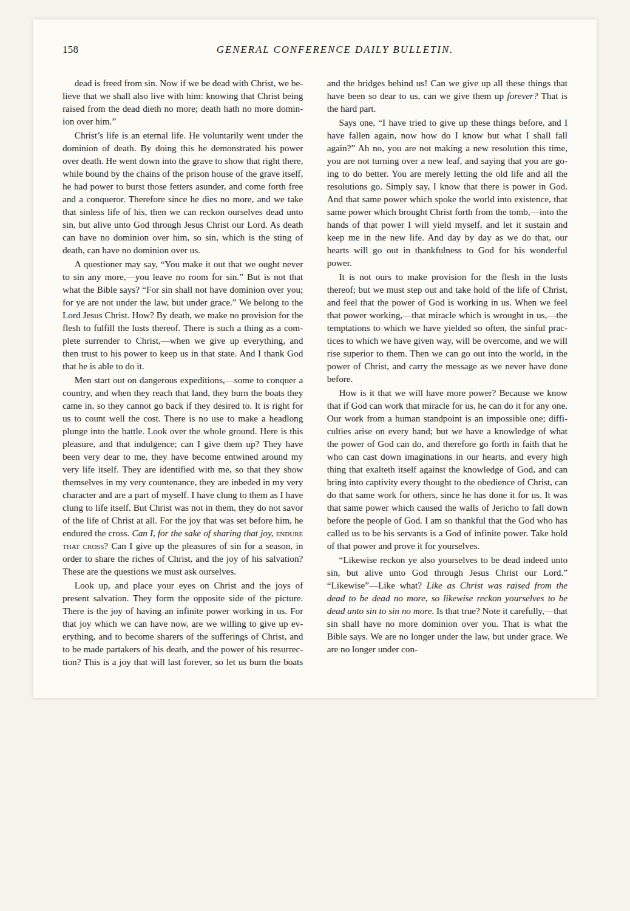158 General Conference Daily Bulletin.
dead is freed from sin. Now if we be dead with Christ, we believe that we shall also live with him: knowing that Christ being raised from the dead dieth no more; death hath no more dominion over him.”
Christ’s life is an eternal life. He voluntarily went under the dominion of death. By doing this he demonstrated his power over death. He went down into the grave to show that right there, while bound by the chains of the prison house of the grave itself, he had power to burst those fetters asunder, and come forth free and a conqueror. Therefore since he dies no more, and we take that sinless life of his, then we can reckon ourselves dead unto sin, but alive unto God through Jesus Christ our Lord. As death can have no dominion over him, so sin, which is the sting of death, can have no dominion over us.
A questioner may say, “You make it out that we ought never to sin any more,—you leave no room for sin.” But is not that what the Bible says? “For sin shall not have dominion over you; for ye are not under the law, but under grace.” We belong to the Lord Jesus Christ. How? By death, we make no provision for the flesh to fulfill the lusts thereof. There is such a thing as a complete surrender to Christ,—when we give up everything, and then trust to his power to keep us in that state. And I thank God that he is able to do it.
Men start out on dangerous expeditions,—some to conquer a country, and when they reach that land, they burn the boats they came in, so they cannot go back if they desired to. It is right for us to count well the cost. There is no use to make a headlong plunge into the battle. Look over the whole ground. Here is this pleasure, and that indulgence; can I give them up? They have been very dear to me, they have become entwined around my very life itself. They are identified with me, so that they show themselves in my very countenance, they are inbeded in my very character and are a part of myself. I have clung to them as I have clung to life itself. But Christ was not in them, they do not savor of the life of Christ at all. For the joy that was set before him, he endured the cross. Can I, for the sake of sharing that joy, endure that cross? Can I give up the pleasures of sin for a season, in order to share the riches of Christ, and the joy of his salvation? These are the questions we must ask ourselves.
Look up, and place your eyes on Christ and the joys of present salvation. They form the opposite side of the picture. There is the joy of having an infinite power working in us. For that joy which we can have now, are we willing to give up everything, and to become sharers of the sufferings of Christ, and to be made partakers of his death, and the power of his resurrection? This is a joy that will last forever, so let us burn the boats and the bridges behind us! Can we give up all these things that have been so dear to us, can we give them up forever? That is the hard part.
Says one, “I have tried to give up these things before, and I have fallen again, now how do I know but what I shall fall again?” Ah no, you are not making a new resolution this time, you are not turning over a new leaf, and saying that you are going to do better. You are merely letting the old life and all the resolutions go. Simply say, I know that there is power in God. And that same power which spoke the world into existence, that same power which brought Christ forth from the tomb,—into the hands of that power I will yield myself, and let it sustain and keep me in the new life. And day by day as we do that, our hearts will go out in thankfulness to God for his wonderful power.
It is not ours to make provision for the flesh in the lusts thereof; but we must step out and take hold of the life of Christ, and feel that the power of God is working in us. When we feel that power working,—that miracle which is wrought in us,—the temptations to which we have yielded so often, the sinful practices to which we have given way, will be overcome, and we will rise superior to them. Then we can go out into the world, in the power of Christ, and carry the message as we never have done before.
How is it that we will have more power? Because we know that if God can work that miracle for us, he can do it for any one. Our work from a human standpoint is an impossible one; difficulties arise on every hand; but we have a knowledge of what the power of God can do, and therefore go forth in faith that he who can cast down imaginations in our hearts, and every high thing that exalteth itself against the knowledge of God, and can bring into captivity every thought to the obedience of Christ, can do that same work for others, since he has done it for us. It was that same power which caused the walls of Jericho to fall down before the people of God. I am so thankful that the God who has called us to be his servants is a God of infinite power. Take hold of that power and prove it for yourselves.
“Likewise reckon ye also yourselves to be dead indeed unto sin, but alive unto God through Jesus Christ our Lord.” “Likewise”—Like what? Like as Christ was raised from the dead to be dead no more, so likewise reckon yourselves to be dead unto sin to sin no more. Is that true? Note it carefully,—that sin shall have no more dominion over you. That is what the Bible says. We are no longer under the law, but under grace. We are no longer under con-